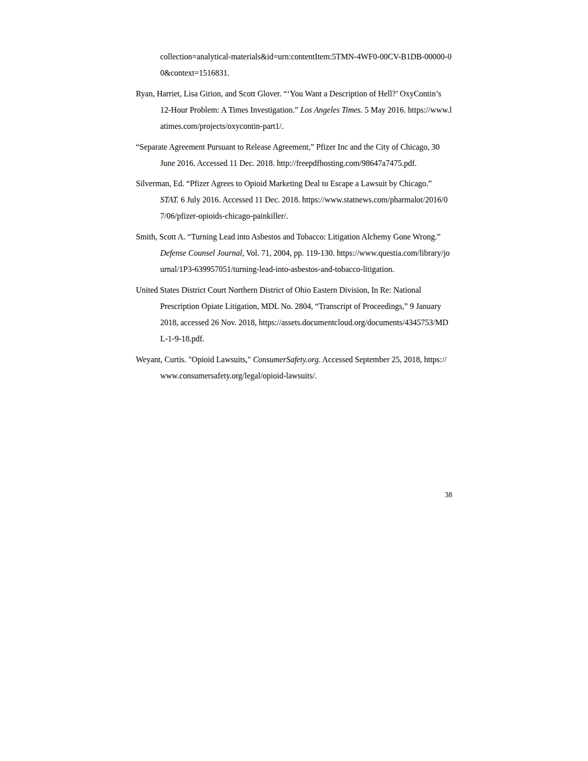collection=analytical-materials&id=urn:contentItem:5TMN-4WF0-00CV-B1DB-00000-00&context=1516831.
Ryan, Harriet, Lisa Girion, and Scott Glover. “‘You Want a Description of Hell?’ OxyContin’s 12-Hour Problem: A Times Investigation.” Los Angeles Times. 5 May 2016. https://www.latimes.com/projects/oxycontin-part1/.
“Separate Agreement Pursuant to Release Agreement,” Pfizer Inc and the City of Chicago, 30 June 2016. Accessed 11 Dec. 2018. http://freepdfhosting.com/98647a7475.pdf.
Silverman, Ed. “Pfizer Agrees to Opioid Marketing Deal to Escape a Lawsuit by Chicago.” STAT. 6 July 2016. Accessed 11 Dec. 2018. https://www.statnews.com/pharmalot/2016/07/06/pfizer-opioids-chicago-painkiller/.
Smith, Scott A. “Turning Lead into Asbestos and Tobacco: Litigation Alchemy Gone Wrong.” Defense Counsel Journal, Vol. 71, 2004, pp. 119-130. https://www.questia.com/library/journal/1P3-639957051/turning-lead-into-asbestos-and-tobacco-litigation.
United States District Court Northern District of Ohio Eastern Division, In Re: National Prescription Opiate Litigation, MDL No. 2804, “Transcript of Proceedings,” 9 January 2018, accessed 26 Nov. 2018, https://assets.documentcloud.org/documents/4345753/MDL-1-9-18.pdf.
Weyant, Curtis. "Opioid Lawsuits," ConsumerSafety.org. Accessed September 25, 2018, https://www.consumersafety.org/legal/opioid-lawsuits/.
38